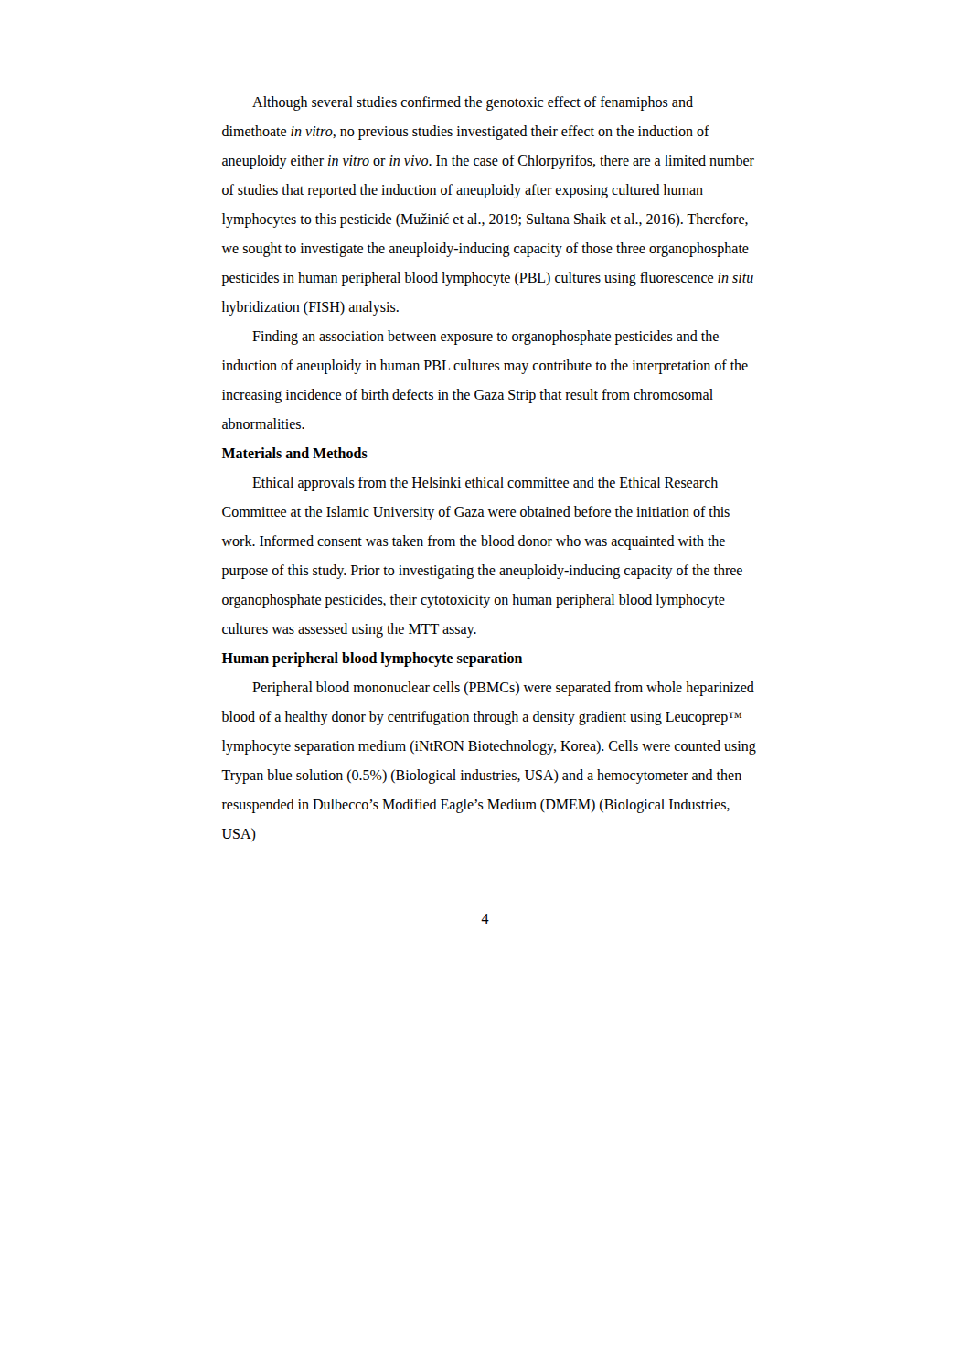Although several studies confirmed the genotoxic effect of fenamiphos and dimethoate in vitro, no previous studies investigated their effect on the induction of aneuploidy either in vitro or in vivo. In the case of Chlorpyrifos, there are a limited number of studies that reported the induction of aneuploidy after exposing cultured human lymphocytes to this pesticide (Mužinić et al., 2019; Sultana Shaik et al., 2016). Therefore, we sought to investigate the aneuploidy-inducing capacity of those three organophosphate pesticides in human peripheral blood lymphocyte (PBL) cultures using fluorescence in situ hybridization (FISH) analysis.
Finding an association between exposure to organophosphate pesticides and the induction of aneuploidy in human PBL cultures may contribute to the interpretation of the increasing incidence of birth defects in the Gaza Strip that result from chromosomal abnormalities.
Materials and Methods
Ethical approvals from the Helsinki ethical committee and the Ethical Research Committee at the Islamic University of Gaza were obtained before the initiation of this work. Informed consent was taken from the blood donor who was acquainted with the purpose of this study. Prior to investigating the aneuploidy-inducing capacity of the three organophosphate pesticides, their cytotoxicity on human peripheral blood lymphocyte cultures was assessed using the MTT assay.
Human peripheral blood lymphocyte separation
Peripheral blood mononuclear cells (PBMCs) were separated from whole heparinized blood of a healthy donor by centrifugation through a density gradient using Leucoprep™ lymphocyte separation medium (iNtRON Biotechnology, Korea). Cells were counted using Trypan blue solution (0.5%) (Biological industries, USA) and a hemocytometer and then resuspended in Dulbecco’s Modified Eagle’s Medium (DMEM) (Biological Industries, USA)
4